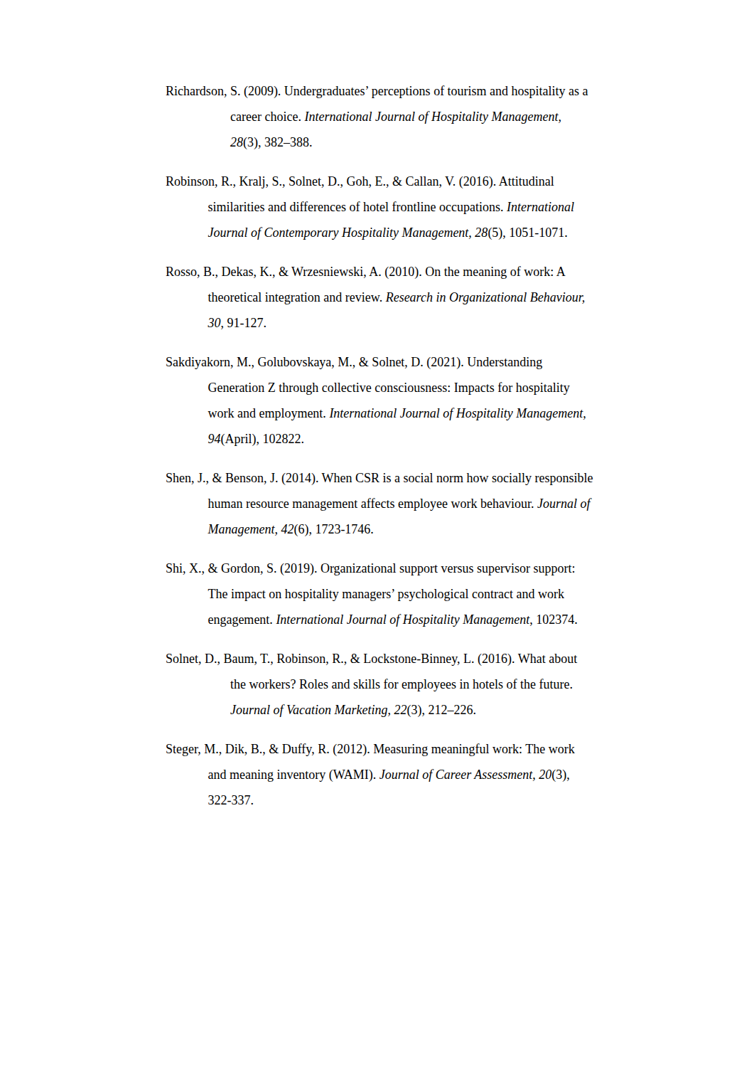Richardson, S. (2009). Undergraduates’ perceptions of tourism and hospitality as a career choice. International Journal of Hospitality Management, 28(3), 382–388.
Robinson, R., Kralj, S., Solnet, D., Goh, E., & Callan, V. (2016). Attitudinal similarities and differences of hotel frontline occupations. International Journal of Contemporary Hospitality Management, 28(5), 1051-1071.
Rosso, B., Dekas, K., & Wrzesniewski, A. (2010). On the meaning of work: A theoretical integration and review. Research in Organizational Behaviour, 30, 91-127.
Sakdiyakorn, M., Golubovskaya, M., & Solnet, D. (2021). Understanding Generation Z through collective consciousness: Impacts for hospitality work and employment. International Journal of Hospitality Management, 94(April), 102822.
Shen, J., & Benson, J. (2014). When CSR is a social norm how socially responsible human resource management affects employee work behaviour. Journal of Management, 42(6), 1723-1746.
Shi, X., & Gordon, S. (2019). Organizational support versus supervisor support: The impact on hospitality managers’ psychological contract and work engagement. International Journal of Hospitality Management, 102374.
Solnet, D., Baum, T., Robinson, R., & Lockstone-Binney, L. (2016). What about the workers? Roles and skills for employees in hotels of the future. Journal of Vacation Marketing, 22(3), 212–226.
Steger, M., Dik, B., & Duffy, R. (2012). Measuring meaningful work: The work and meaning inventory (WAMI). Journal of Career Assessment, 20(3), 322-337.